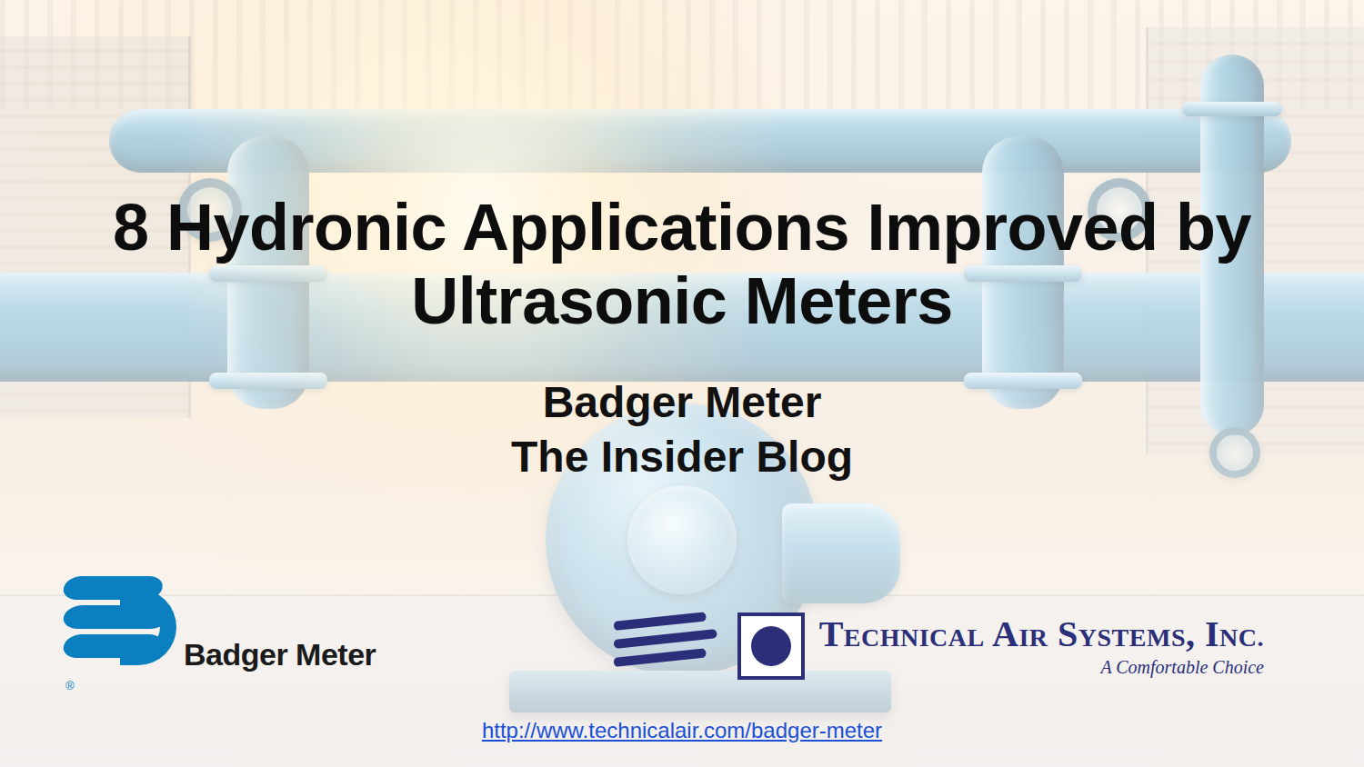8 Hydronic Applications Improved by Ultrasonic Meters
Badger Meter The Insider Blog
®
Badger Meter
TECHNICAL AIR SYSTEMS, INC.
A Comfortable Choice
http://www.technicalair.com/badger-meter